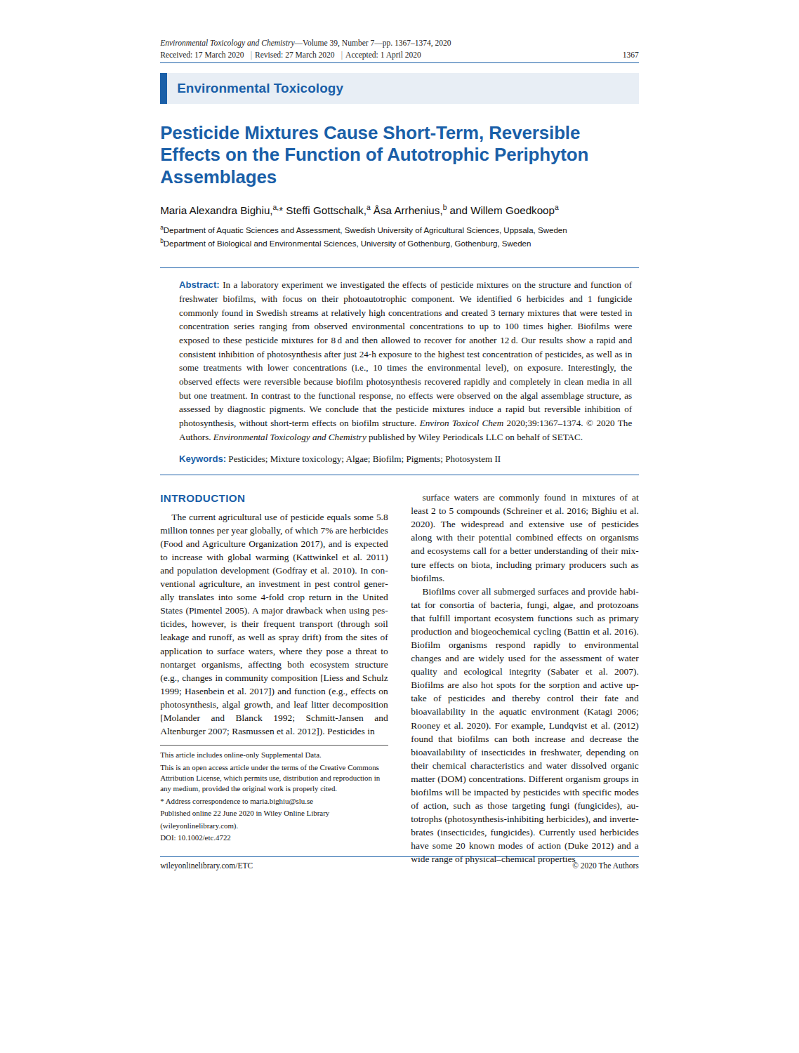Environmental Toxicology and Chemistry—Volume 39, Number 7—pp. 1367–1374, 2020
Received: 17 March 2020|Revised: 27 March 2020|Accepted: 1 April 2020
1367
Environmental Toxicology
Pesticide Mixtures Cause Short-Term, Reversible Effects on the Function of Autotrophic Periphyton Assemblages
Maria Alexandra Bighiu,a,* Steffi Gottschalk,a Åsa Arrhenius,b and Willem Goedkoopa
aDepartment of Aquatic Sciences and Assessment, Swedish University of Agricultural Sciences, Uppsala, Sweden
bDepartment of Biological and Environmental Sciences, University of Gothenburg, Gothenburg, Sweden
Abstract: In a laboratory experiment we investigated the effects of pesticide mixtures on the structure and function of freshwater biofilms, with focus on their photoautotrophic component. We identified 6 herbicides and 1 fungicide commonly found in Swedish streams at relatively high concentrations and created 3 ternary mixtures that were tested in concentration series ranging from observed environmental concentrations to up to 100 times higher. Biofilms were exposed to these pesticide mixtures for 8 d and then allowed to recover for another 12 d. Our results show a rapid and consistent inhibition of photosynthesis after just 24-h exposure to the highest test concentration of pesticides, as well as in some treatments with lower concentrations (i.e., 10 times the environmental level), on exposure. Interestingly, the observed effects were reversible because biofilm photosynthesis recovered rapidly and completely in clean media in all but one treatment. In contrast to the functional response, no effects were observed on the algal assemblage structure, as assessed by diagnostic pigments. We conclude that the pesticide mixtures induce a rapid but reversible inhibition of photosynthesis, without short-term effects on biofilm structure. Environ Toxicol Chem 2020;39:1367–1374. © 2020 The Authors. Environmental Toxicology and Chemistry published by Wiley Periodicals LLC on behalf of SETAC.
Keywords: Pesticides; Mixture toxicology; Algae; Biofilm; Pigments; Photosystem II
INTRODUCTION
The current agricultural use of pesticide equals some 5.8 million tonnes per year globally, of which 7% are herbicides (Food and Agriculture Organization 2017), and is expected to increase with global warming (Kattwinkel et al. 2011) and population development (Godfray et al. 2010). In conventional agriculture, an investment in pest control generally translates into some 4-fold crop return in the United States (Pimentel 2005). A major drawback when using pesticides, however, is their frequent transport (through soil leakage and runoff, as well as spray drift) from the sites of application to surface waters, where they pose a threat to nontarget organisms, affecting both ecosystem structure (e.g., changes in community composition [Liess and Schulz 1999; Hasenbein et al. 2017]) and function (e.g., effects on photosynthesis, algal growth, and leaf litter decomposition [Molander and Blanck 1992; Schmitt-Jansen and Altenburger 2007; Rasmussen et al. 2012]). Pesticides in
This article includes online-only Supplemental Data.
This is an open access article under the terms of the Creative Commons Attribution License, which permits use, distribution and reproduction in any medium, provided the original work is properly cited.
* Address correspondence to maria.bighiu@slu.se
Published online 22 June 2020 in Wiley Online Library
(wileyonlinelibrary.com).
DOI: 10.1002/etc.4722
surface waters are commonly found in mixtures of at least 2 to 5 compounds (Schreiner et al. 2016; Bighiu et al. 2020). The widespread and extensive use of pesticides along with their potential combined effects on organisms and ecosystems call for a better understanding of their mixture effects on biota, including primary producers such as biofilms.
Biofilms cover all submerged surfaces and provide habitat for consortia of bacteria, fungi, algae, and protozoans that fulfill important ecosystem functions such as primary production and biogeochemical cycling (Battin et al. 2016). Biofilm organisms respond rapidly to environmental changes and are widely used for the assessment of water quality and ecological integrity (Sabater et al. 2007). Biofilms are also hot spots for the sorption and active uptake of pesticides and thereby control their fate and bioavailability in the aquatic environment (Katagi 2006; Rooney et al. 2020). For example, Lundqvist et al. (2012) found that biofilms can both increase and decrease the bioavailability of insecticides in freshwater, depending on their chemical characteristics and water dissolved organic matter (DOM) concentrations. Different organism groups in biofilms will be impacted by pesticides with specific modes of action, such as those targeting fungi (fungicides), autotrophs (photosynthesis-inhibiting herbicides), and invertebrates (insecticides, fungicides). Currently used herbicides have some 20 known modes of action (Duke 2012) and a wide range of physical–chemical properties
wileyonlinelibrary.com/ETC
© 2020 The Authors